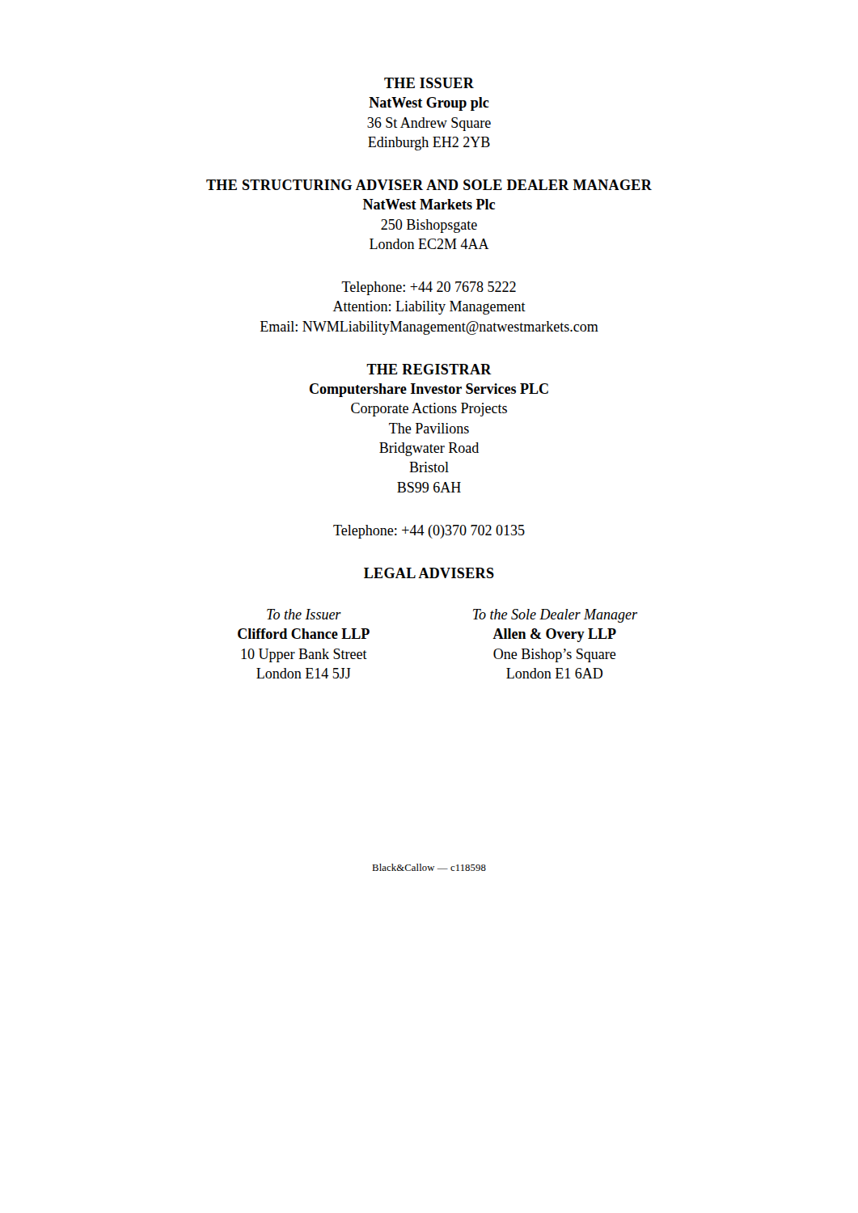THE ISSUER
NatWest Group plc
36 St Andrew Square
Edinburgh EH2 2YB
THE STRUCTURING ADVISER AND SOLE DEALER MANAGER
NatWest Markets Plc
250 Bishopsgate
London EC2M 4AA
Telephone: +44 20 7678 5222
Attention: Liability Management
Email: NWMLiabilityManagement@natwestmarkets.com
THE REGISTRAR
Computershare Investor Services PLC
Corporate Actions Projects
The Pavilions
Bridgwater Road
Bristol
BS99 6AH
Telephone: +44 (0)370 702 0135
LEGAL ADVISERS
| To the Issuer Clifford Chance LLP 10 Upper Bank Street London E14 5JJ | To the Sole Dealer Manager Allen & Overy LLP One Bishop’s Square London E1 6AD |
Black&Callow — c118598